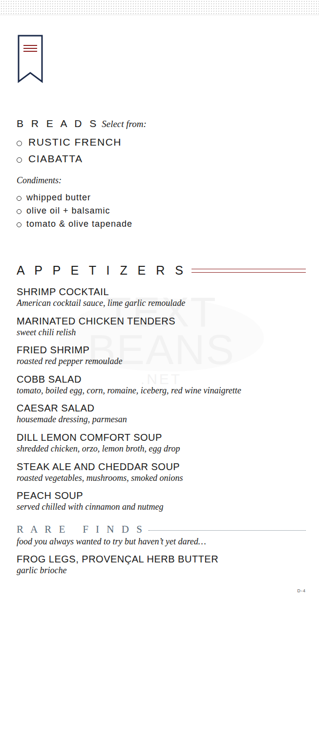TEXT
BEANS
.NET
B R E A D S Select from:
RUSTIC FRENCH
CIABATTA
Condiments:
whipped butter
olive oil + balsamic
tomato & olive tapenade
A P P E T I Z E R S
SHRIMP COCKTAIL
American cocktail sauce, lime garlic remoulade
MARINATED CHICKEN TENDERS
sweet chili relish
FRIED SHRIMP
roasted red pepper remoulade
COBB SALAD
tomato, boiled egg, corn, romaine, iceberg, red wine vinaigrette
CAESAR SALAD
housemade dressing, parmesan
DILL LEMON COMFORT SOUP
shredded chicken, orzo, lemon broth, egg drop
STEAK ALE AND CHEDDAR SOUP
roasted vegetables, mushrooms, smoked onions
PEACH SOUP
served chilled with cinnamon and nutmeg
R A R E F I N D S
food you always wanted to try but haven’t yet dared…
FROG LEGS, PROVENÇAL HERB BUTTER
garlic brioche
D-4